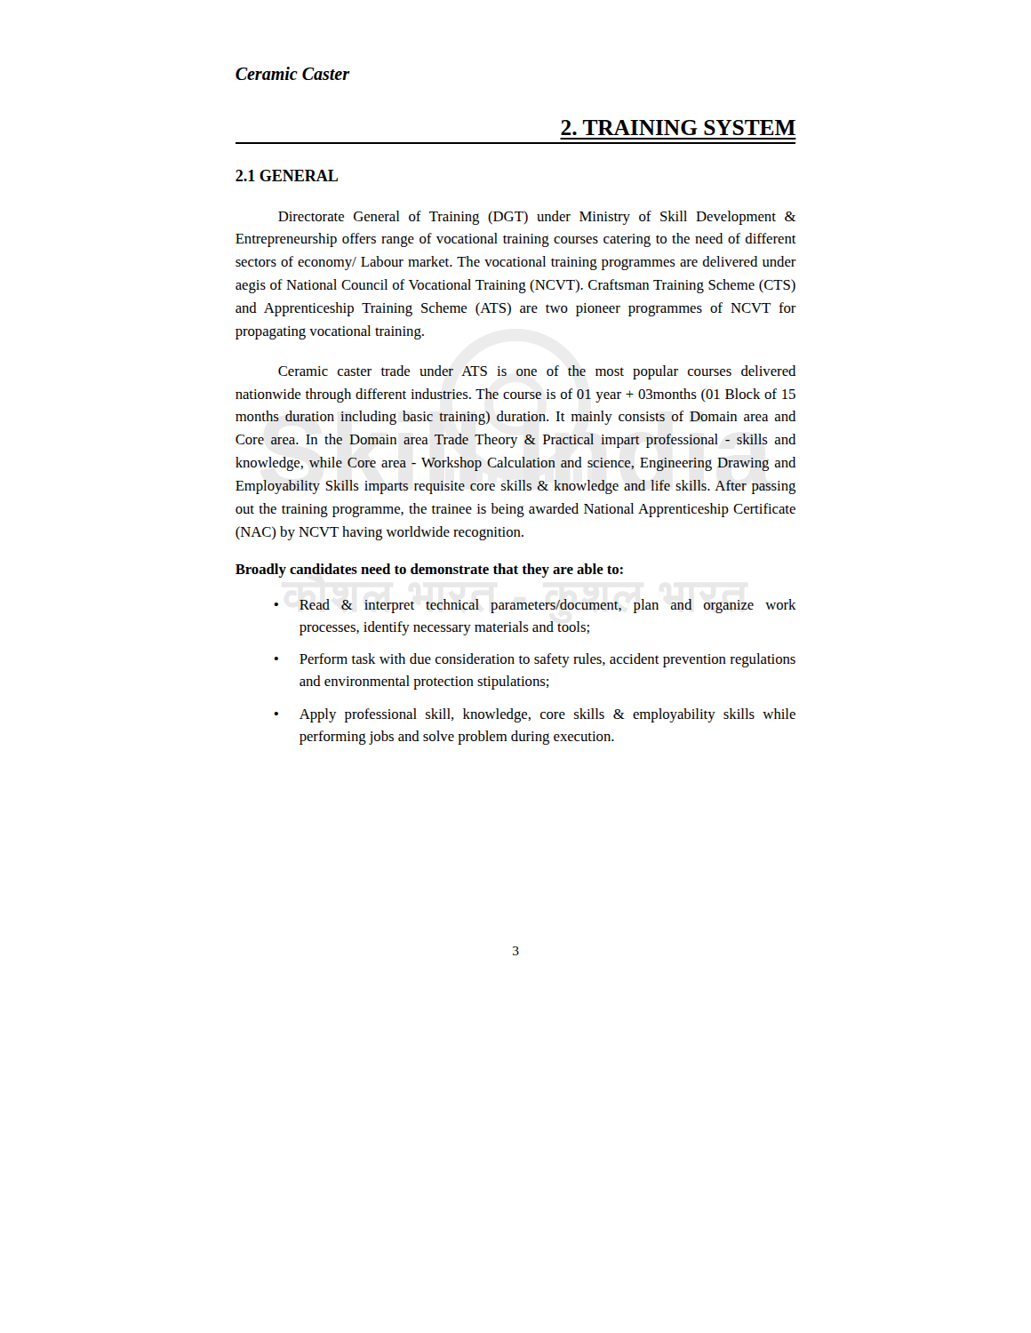Skill India
कौशल भारत - कुशल भारत
Ceramic Caster
2. TRAINING SYSTEM
2.1 GENERAL
Directorate General of Training (DGT) under Ministry of Skill Development & Entrepreneurship offers range of vocational training courses catering to the need of different sectors of economy/ Labour market. The vocational training programmes are delivered under aegis of National Council of Vocational Training (NCVT). Craftsman Training Scheme (CTS) and Apprenticeship Training Scheme (ATS) are two pioneer programmes of NCVT for propagating vocational training.
Ceramic caster trade under ATS is one of the most popular courses delivered nationwide through different industries. The course is of 01 year + 03months (01 Block of 15 months duration including basic training) duration. It mainly consists of Domain area and Core area. In the Domain area Trade Theory & Practical impart professional - skills and knowledge, while Core area - Workshop Calculation and science, Engineering Drawing and Employability Skills imparts requisite core skills & knowledge and life skills. After passing out the training programme, the trainee is being awarded National Apprenticeship Certificate (NAC) by NCVT having worldwide recognition.
Broadly candidates need to demonstrate that they are able to:
Read & interpret technical parameters/document, plan and organize work processes, identify necessary materials and tools;
Perform task with due consideration to safety rules, accident prevention regulations and environmental protection stipulations;
Apply professional skill, knowledge, core skills & employability skills while performing jobs and solve problem during execution.
3